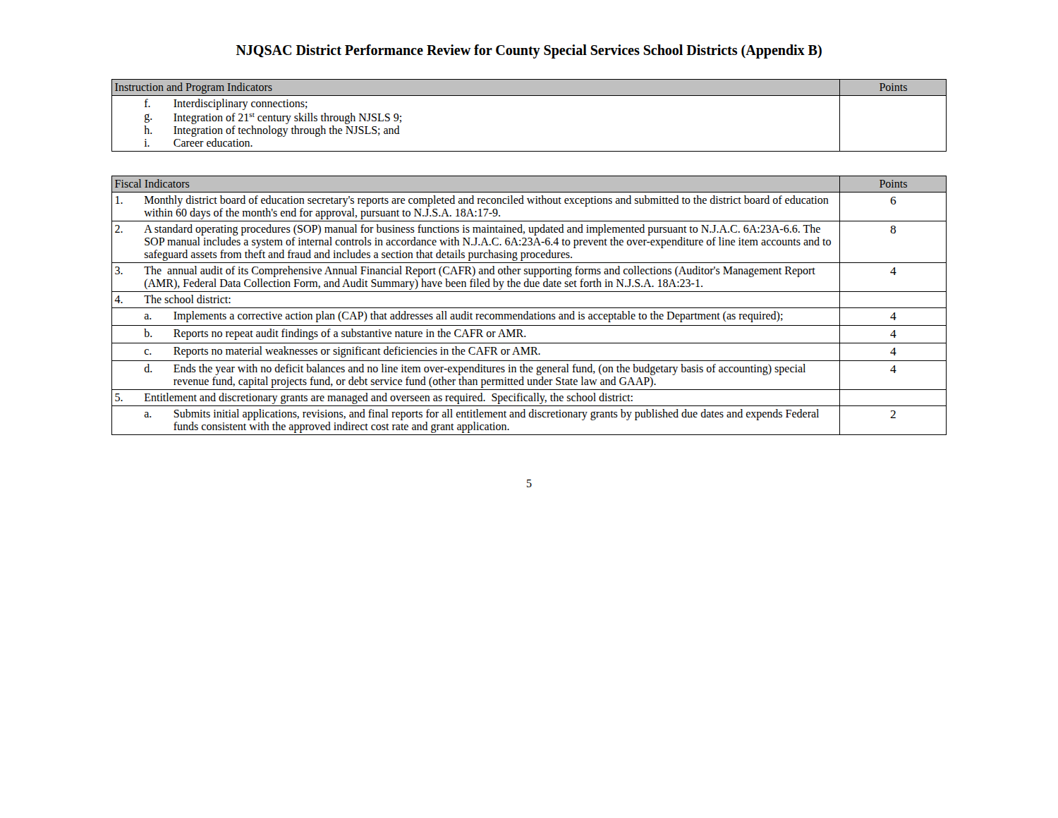NJQSAC District Performance Review for County Special Services School Districts (Appendix B)
| Instruction and Program Indicators | Points |
| --- | --- |
| f. Interdisciplinary connections; g. Integration of 21 st century skills through NJSLS 9; h. Integration of technology through the NJSLS; and i. Career education. | |
| Fiscal Indicators | Points |
| --- | --- |
| 1. Monthly district board of education secretary's reports are completed and reconciled without exceptions and submitted to the district board of education within 60 days of the month's end for approval, pursuant to N.J.S.A. 18A:17-9. | 6 |
| 2. A standard operating procedures (SOP) manual for business functions is maintained, updated and implemented pursuant to N.J.A.C. 6A:23A-6.6. The SOP manual includes a system of internal controls in accordance with N.J.A.C. 6A:23A-6.4 to prevent the over-expenditure of line item accounts and to safeguard assets from theft and fraud and includes a section that details purchasing procedures. | 8 |
| 3. The annual audit of its Comprehensive Annual Financial Report (CAFR) and other supporting forms and collections (Auditor's Management Report (AMR), Federal Data Collection Form, and Audit Summary) have been filed by the due date set forth in N.J.S.A. 18A:23-1. | 4 |
| 4. The school district: | |
| a. Implements a corrective action plan (CAP) that addresses all audit recommendations and is acceptable to the Department (as required); | 4 |
| b. Reports no repeat audit findings of a substantive nature in the CAFR or AMR. | 4 |
| c. Reports no material weaknesses or significant deficiencies in the CAFR or AMR. | 4 |
| d. Ends the year with no deficit balances and no line item over-expenditures in the general fund, (on the budgetary basis of accounting) special revenue fund, capital projects fund, or debt service fund (other than permitted under State law and GAAP). | 4 |
| 5. Entitlement and discretionary grants are managed and overseen as required. Specifically, the school district: | |
| a. Submits initial applications, revisions, and final reports for all entitlement and discretionary grants by published due dates and expends Federal funds consistent with the approved indirect cost rate and grant application. | 2 |
5